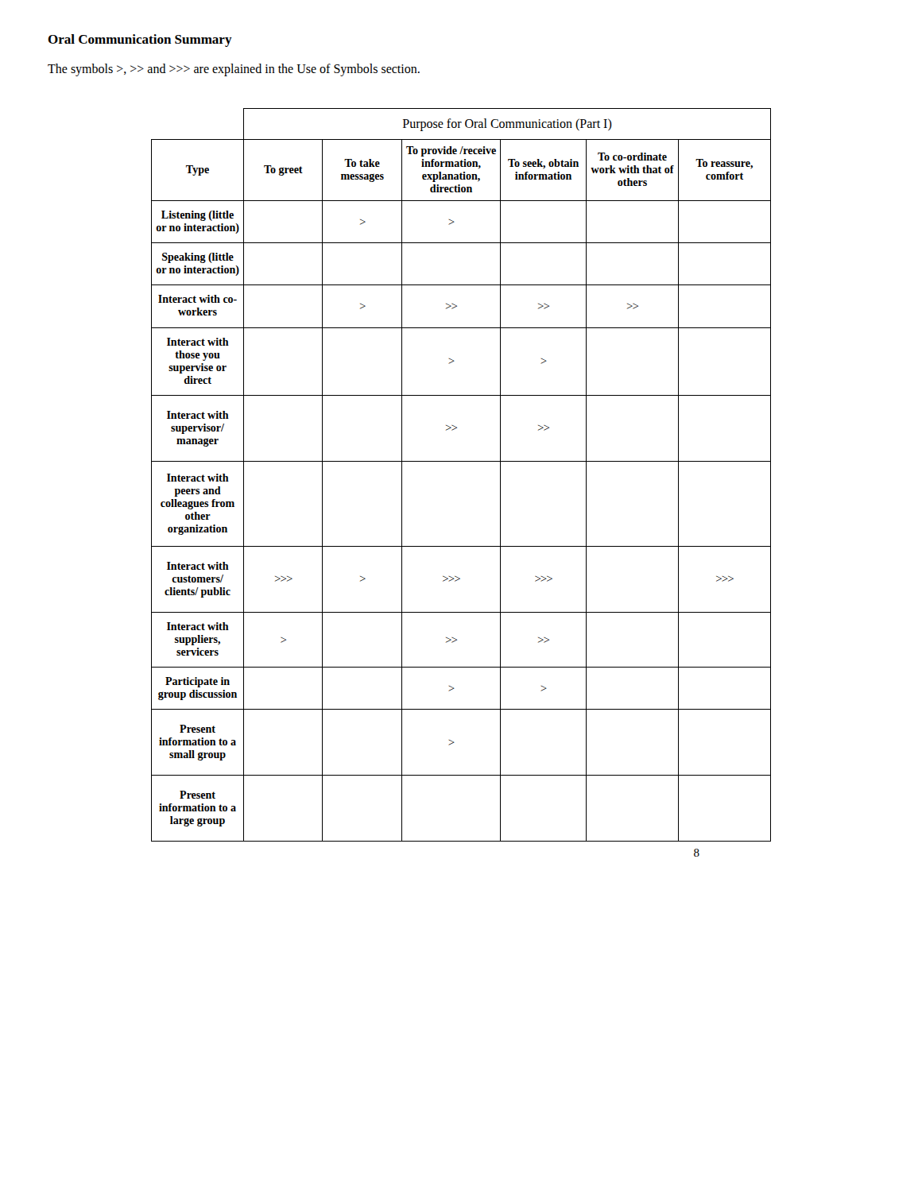Oral Communication Summary
The symbols >, >> and >>> are explained in the Use of Symbols section.
| | Purpose for Oral Communication (Part I) |
| Type | To greet | To take messages | To provide /receive information, explanation, direction | To seek, obtain information | To co-ordinate work with that of others | To reassure, comfort |
| Listening (little or no interaction) | | > | > | | | |
| Speaking (little or no interaction) | | | | | | |
| Interact with co-workers | | > | >> | >> | >> | |
| Interact with those you supervise or direct | | | > | > | | |
| Interact with supervisor/ manager | | | >> | >> | | |
| Interact with peers and colleagues from other organization | | | | | | |
| Interact with customers/ clients/ public | >>> | > | >>> | >>> | | >>> |
| Interact with suppliers, servicers | > | | >> | >> | | |
| Participate in group discussion | | | > | > | | |
| Present information to a small group | | | > | | | |
| Present information to a large group | | | | | | |
8